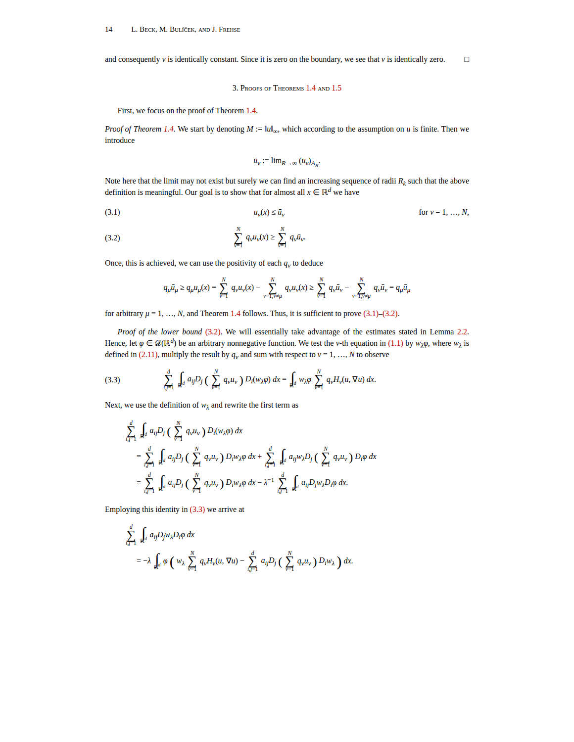14 L. Beck, M. Bulíček, and J. Frehse
and consequently v is identically constant. Since it is zero on the boundary, we see that v is identically zero. □
3. Proofs of Theorems 1.4 and 1.5
First, we focus on the proof of Theorem 1.4.
Proof of Theorem 1.4. We start by denoting M := ‖u‖∞, which according to the assumption on u is finite. Then we introduce
ūν := limR→∞ (uν)AR.
Note here that the limit may not exist but surely we can find an increasing sequence of radii Rk such that the above definition is meaningful. Our goal is to show that for almost all x ∈ ℝd we have
(3.1) uν(x) ≤ ūν for ν = 1, …, N,
(3.2) N∑ν=1 qνuν(x) ≥ N∑ν=1 qνūν.
Once, this is achieved, we can use the positivity of each qν to deduce
qμūμ ≥ qμuμ(x) = N∑ν=1 qνuν(x) − N∑ν=1,ν≠μ qνuν(x) ≥ N∑ν=1 qνūν − N∑ν=1,ν≠μ qνūν = qμūμ
for arbitrary μ = 1, …, N, and Theorem 1.4 follows. Thus, it is sufficient to prove (3.1)–(3.2).
Proof of the lower bound (3.2). We will essentially take advantage of the estimates stated in Lemma 2.2. Hence, let φ ∈ 𝒟(ℝd) be an arbitrary nonnegative function. We test the ν-th equation in (1.1) by wλφ, where wλ is defined in (2.11), multiply the result by qν and sum with respect to ν = 1, …, N to observe
(3.3) d∑i,j=1 ∫ℝd aij Dj ( N∑ν=1 qνuν ) Di(wλφ) dx = ∫ℝd wλφ N∑ν=1 qνHν(u, ∇u) dx.
Next, we use the definition of wλ and rewrite the first term as
d∑i,j=1 ∫ℝd aij Dj ( N∑ν=1 qνuν ) Di(wλφ) dx
= d∑i,j=1 ∫ℝd aij Dj ( N∑ν=1 qνuν ) Di wλφ dx + d∑i,j=1 ∫ℝd aij wλDj ( N∑ν=1 qνuν ) Di φ dx
= d∑i,j=1 ∫ℝd aij Dj ( N∑ν=1 qνuν ) Di wλφ dx − λ−1 d∑i,j=1 ∫ℝd aij Dj wλDi φ dx.
Employing this identity in (3.3) we arrive at
d∑i,j=1 ∫ℝd aij Dj wλDi φ dx
= −λ ∫ℝd φ ( wλ N∑ν=1 qνHν(u, ∇u) − d∑i,j=1 aij Dj ( N∑ν=1 qνuν ) Di wλ ) dx.